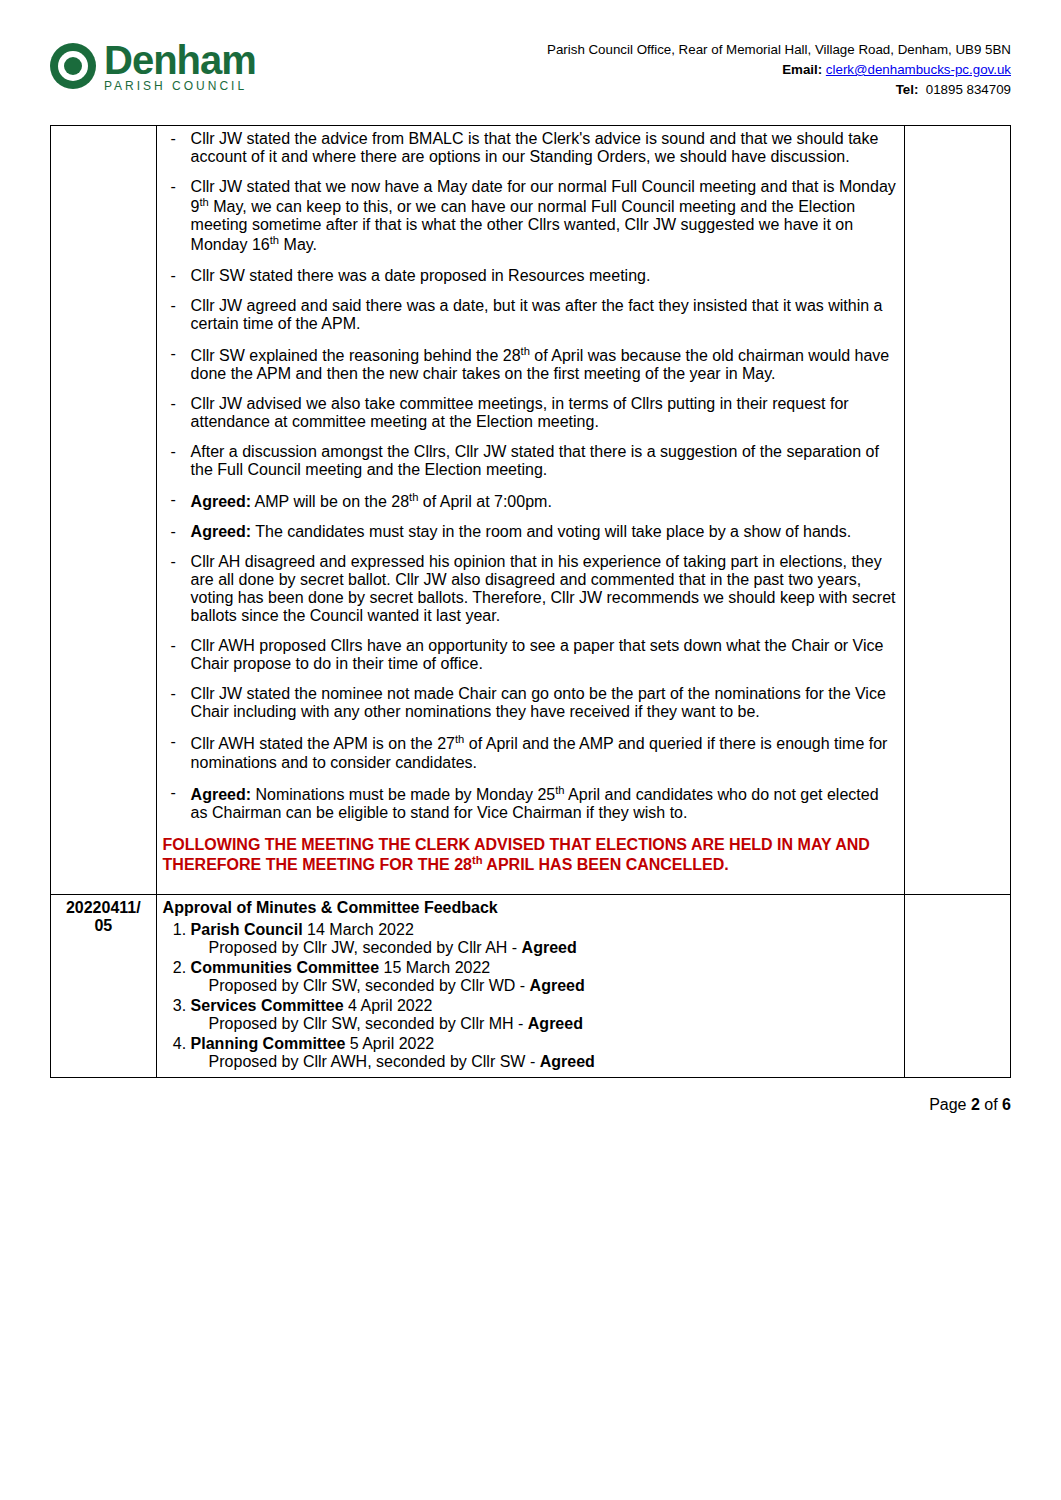Denham
PARISH COUNCIL
Parish Council Office, Rear of Memorial Hall, Village Road, Denham, UB9 5BN
Email: clerk@denhambucks-pc.gov.uk
Tel: 01895 834709
| | Cllr JW stated the advice from BMALC is that the Clerk's advice is sound and that we should take account of it and where there are options in our Standing Orders, we should have discussion. Cllr JW stated that we now have a May date for our normal Full Council meeting and that is Monday 9 th May, we can keep to this, or we can have our normal Full Council meeting and the Election meeting sometime after if that is what the other Cllrs wanted, Cllr JW suggested we have it on Monday 16 th May. Cllr SW stated there was a date proposed in Resources meeting. Cllr JW agreed and said there was a date, but it was after the fact they insisted that it was within a certain time of the APM. Cllr SW explained the reasoning behind the 28 th of April was because the old chairman would have done the APM and then the new chair takes on the first meeting of the year in May. Cllr JW advised we also take committee meetings, in terms of Cllrs putting in their request for attendance at committee meeting at the Election meeting. After a discussion amongst the Cllrs, Cllr JW stated that there is a suggestion of the separation of the Full Council meeting and the Election meeting. Agreed: AMP will be on the 28 th of April at 7:00pm. Agreed: The candidates must stay in the room and voting will take place by a show of hands. Cllr AH disagreed and expressed his opinion that in his experience of taking part in elections, they are all done by secret ballot. Cllr JW also disagreed and commented that in the past two years, voting has been done by secret ballots. Therefore, Cllr JW recommends we should keep with secret ballots since the Council wanted it last year. Cllr AWH proposed Cllrs have an opportunity to see a paper that sets down what the Chair or Vice Chair propose to do in their time of office. Cllr JW stated the nominee not made Chair can go onto be the part of the nominations for the Vice Chair including with any other nominations they have received if they want to be. Cllr AWH stated the APM is on the 27 th of April and the AMP and queried if there is enough time for nominations and to consider candidates. Agreed: Nominations must be made by Monday 25 th April and candidates who do not get elected as Chairman can be eligible to stand for Vice Chairman if they wish to. FOLLOWING THE MEETING THE CLERK ADVISED THAT ELECTIONS ARE HELD IN MAY AND THEREFORE THE MEETING FOR THE 28 th APRIL HAS BEEN CANCELLED. | |
| 20220411/ 05 | Approval of Minutes & Committee Feedback Parish Council 14 March 2022 Proposed by Cllr JW, seconded by Cllr AH - Agreed Communities Committee 15 March 2022 Proposed by Cllr SW, seconded by Cllr WD - Agreed Services Committee 4 April 2022 Proposed by Cllr SW, seconded by Cllr MH - Agreed Planning Committee 5 April 2022 Proposed by Cllr AWH, seconded by Cllr SW - Agreed | |
Page 2 of 6